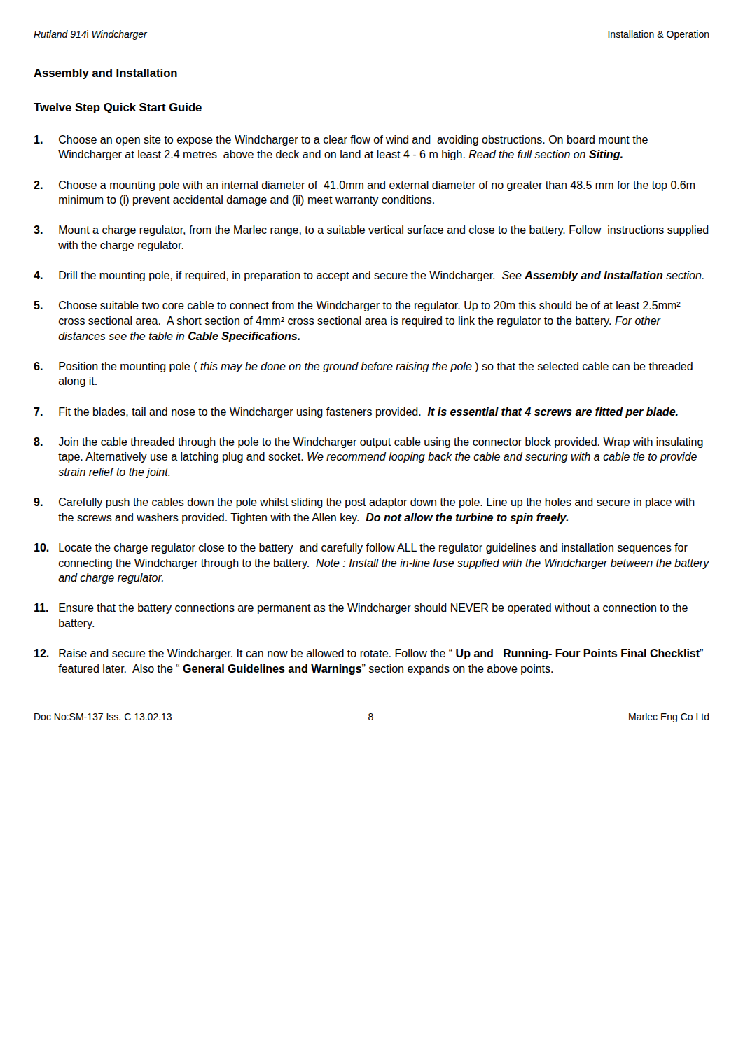Rutland 914i Windcharger
Installation & Operation
Assembly and Installation
Twelve Step Quick Start Guide
1. Choose an open site to expose the Windcharger to a clear flow of wind and avoiding obstructions. On board mount the Windcharger at least 2.4 metres above the deck and on land at least 4 - 6 m high. Read the full section on Siting.
2. Choose a mounting pole with an internal diameter of 41.0mm and external diameter of no greater than 48.5 mm for the top 0.6m minimum to (i) prevent accidental damage and (ii) meet warranty conditions.
3. Mount a charge regulator, from the Marlec range, to a suitable vertical surface and close to the battery. Follow instructions supplied with the charge regulator.
4. Drill the mounting pole, if required, in preparation to accept and secure the Windcharger. See Assembly and Installation section.
5. Choose suitable two core cable to connect from the Windcharger to the regulator. Up to 20m this should be of at least 2.5mm² cross sectional area. A short section of 4mm² cross sectional area is required to link the regulator to the battery. For other distances see the table in Cable Specifications.
6. Position the mounting pole ( this may be done on the ground before raising the pole ) so that the selected cable can be threaded along it.
7. Fit the blades, tail and nose to the Windcharger using fasteners provided. It is essential that 4 screws are fitted per blade.
8. Join the cable threaded through the pole to the Windcharger output cable using the connector block provided. Wrap with insulating tape. Alternatively use a latching plug and socket. We recommend looping back the cable and securing with a cable tie to provide strain relief to the joint.
9. Carefully push the cables down the pole whilst sliding the post adaptor down the pole. Line up the holes and secure in place with the screws and washers provided. Tighten with the Allen key. Do not allow the turbine to spin freely.
10. Locate the charge regulator close to the battery and carefully follow ALL the regulator guidelines and installation sequences for connecting the Windcharger through to the battery. Note : Install the in-line fuse supplied with the Windcharger between the battery and charge regulator.
11. Ensure that the battery connections are permanent as the Windcharger should NEVER be operated without a connection to the battery.
12. Raise and secure the Windcharger. It can now be allowed to rotate. Follow the “ Up and Running- Four Points Final Checklist” featured later. Also the “ General Guidelines and Warnings” section expands on the above points.
Doc No:SM-137 Iss. C 13.02.13
8
Marlec Eng Co Ltd